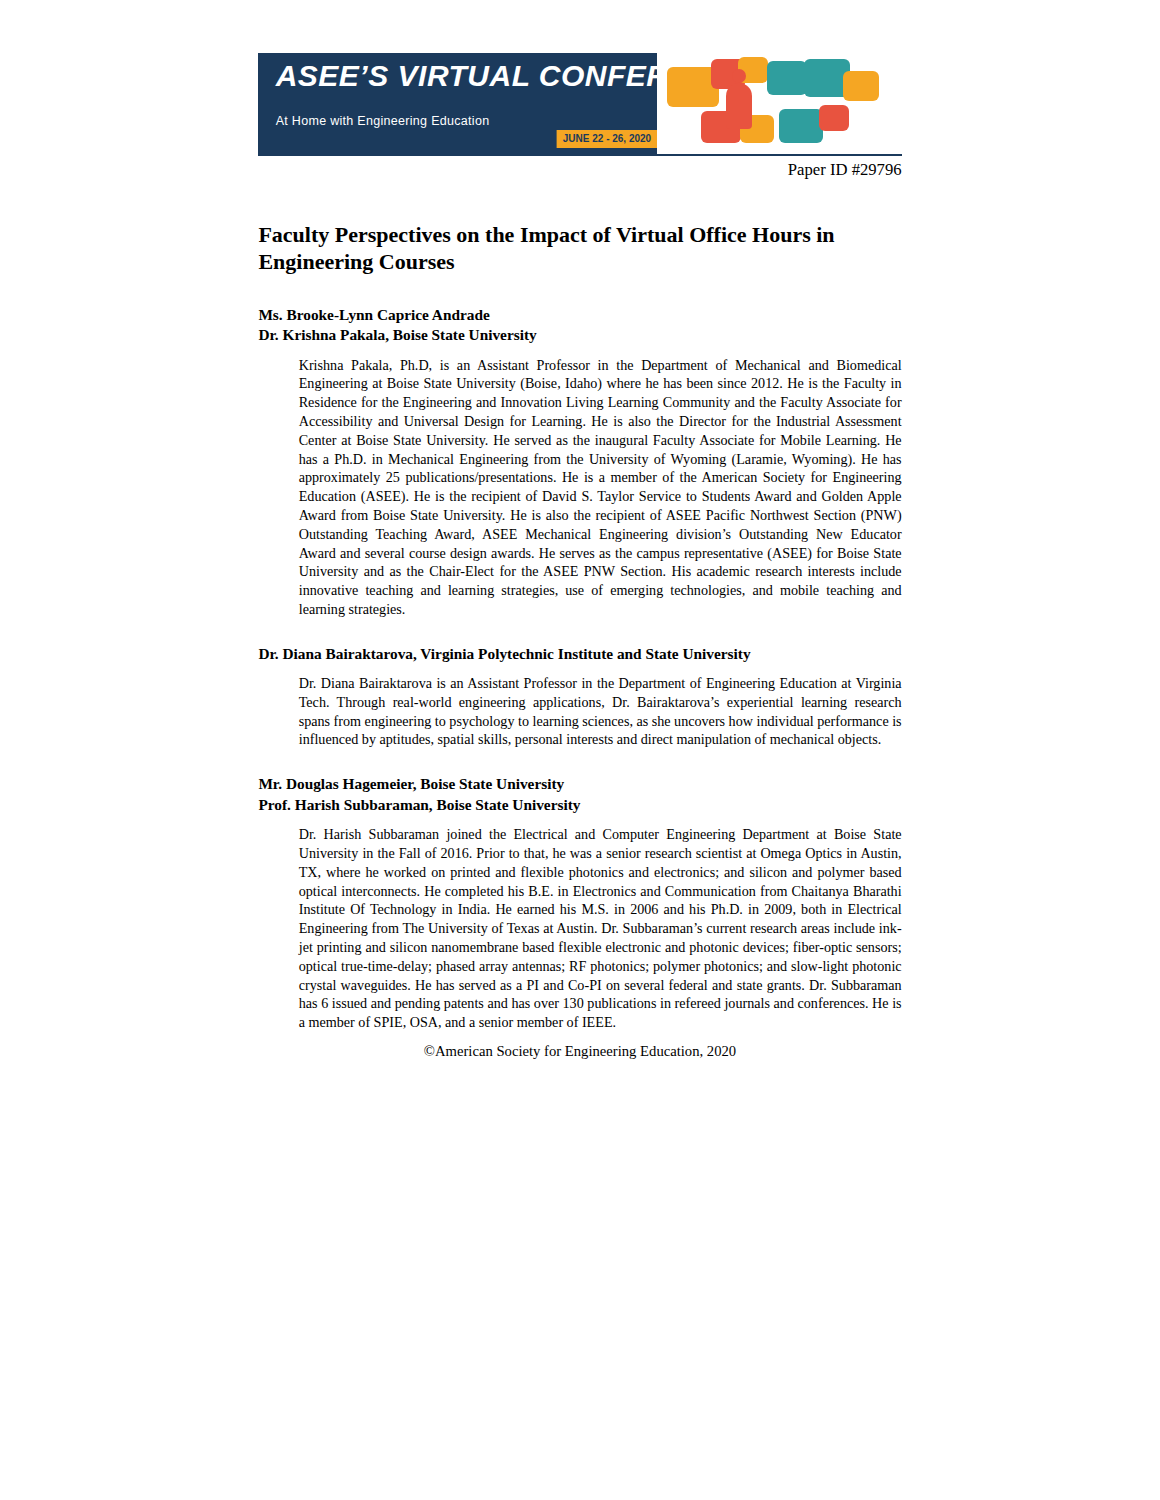ASEE’S VIRTUAL CONFERENCE
At Home with Engineering Education
JUNE 22 - 26, 2020
#ASEEVC
Paper ID #29796
Faculty Perspectives on the Impact of Virtual Office Hours in
Engineering Courses
Ms. Brooke-Lynn Caprice Andrade
Dr. Krishna Pakala, Boise State University
Krishna Pakala, Ph.D, is an Assistant Professor in the Department of Mechanical and Biomedical Engineering at Boise State University (Boise, Idaho) where he has been since 2012. He is the Faculty in Residence for the Engineering and Innovation Living Learning Community and the Faculty Associate for Accessibility and Universal Design for Learning. He is also the Director for the Industrial Assessment Center at Boise State University. He served as the inaugural Faculty Associate for Mobile Learning. He has a Ph.D. in Mechanical Engineering from the University of Wyoming (Laramie, Wyoming). He has approximately 25 publications/presentations. He is a member of the American Society for Engineering Education (ASEE). He is the recipient of David S. Taylor Service to Students Award and Golden Apple Award from Boise State University. He is also the recipient of ASEE Pacific Northwest Section (PNW) Outstanding Teaching Award, ASEE Mechanical Engineering division’s Outstanding New Educator Award and several course design awards. He serves as the campus representative (ASEE) for Boise State University and as the Chair-Elect for the ASEE PNW Section. His academic research interests include innovative teaching and learning strategies, use of emerging technologies, and mobile teaching and learning strategies.
Dr. Diana Bairaktarova, Virginia Polytechnic Institute and State University
Dr. Diana Bairaktarova is an Assistant Professor in the Department of Engineering Education at Virginia Tech. Through real-world engineering applications, Dr. Bairaktarova’s experiential learning research spans from engineering to psychology to learning sciences, as she uncovers how individual performance is influenced by aptitudes, spatial skills, personal interests and direct manipulation of mechanical objects.
Mr. Douglas Hagemeier, Boise State University
Prof. Harish Subbaraman, Boise State University
Dr. Harish Subbaraman joined the Electrical and Computer Engineering Department at Boise State University in the Fall of 2016. Prior to that, he was a senior research scientist at Omega Optics in Austin, TX, where he worked on printed and flexible photonics and electronics; and silicon and polymer based optical interconnects. He completed his B.E. in Electronics and Communication from Chaitanya Bharathi Institute Of Technology in India. He earned his M.S. in 2006 and his Ph.D. in 2009, both in Electrical Engineering from The University of Texas at Austin. Dr. Subbaraman’s current research areas include ink-jet printing and silicon nanomembrane based flexible electronic and photonic devices; fiber-optic sensors; optical true-time-delay; phased array antennas; RF photonics; polymer photonics; and slow-light photonic crystal waveguides. He has served as a PI and Co-PI on several federal and state grants. Dr. Subbaraman has 6 issued and pending patents and has over 130 publications in refereed journals and conferences. He is a member of SPIE, OSA, and a senior member of IEEE.
©American Society for Engineering Education, 2020